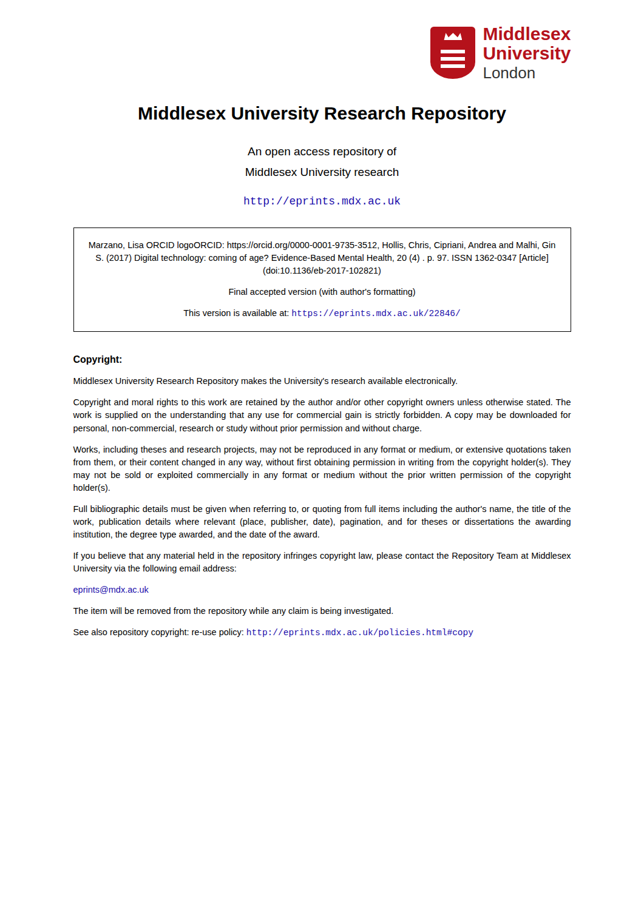Middlesex
University
London
Middlesex University Research Repository
An open access repository of
Middlesex University research
http://eprints.mdx.ac.uk
Marzano, Lisa ORCID logoORCID: https://orcid.org/0000-0001-9735-3512, Hollis, Chris, Cipriani, Andrea and Malhi, Gin S. (2017) Digital technology: coming of age? Evidence-Based Mental Health, 20 (4) . p. 97. ISSN 1362-0347 [Article] (doi:10.1136/eb-2017-102821)
Final accepted version (with author's formatting)
This version is available at: https://eprints.mdx.ac.uk/22846/
Copyright:
Middlesex University Research Repository makes the University's research available electronically.
Copyright and moral rights to this work are retained by the author and/or other copyright owners unless otherwise stated. The work is supplied on the understanding that any use for commercial gain is strictly forbidden. A copy may be downloaded for personal, non-commercial, research or study without prior permission and without charge.
Works, including theses and research projects, may not be reproduced in any format or medium, or extensive quotations taken from them, or their content changed in any way, without first obtaining permission in writing from the copyright holder(s). They may not be sold or exploited commercially in any format or medium without the prior written permission of the copyright holder(s).
Full bibliographic details must be given when referring to, or quoting from full items including the author's name, the title of the work, publication details where relevant (place, publisher, date), pagination, and for theses or dissertations the awarding institution, the degree type awarded, and the date of the award.
If you believe that any material held in the repository infringes copyright law, please contact the Repository Team at Middlesex University via the following email address:
eprints@mdx.ac.uk
The item will be removed from the repository while any claim is being investigated.
See also repository copyright: re-use policy: http://eprints.mdx.ac.uk/policies.html#copy